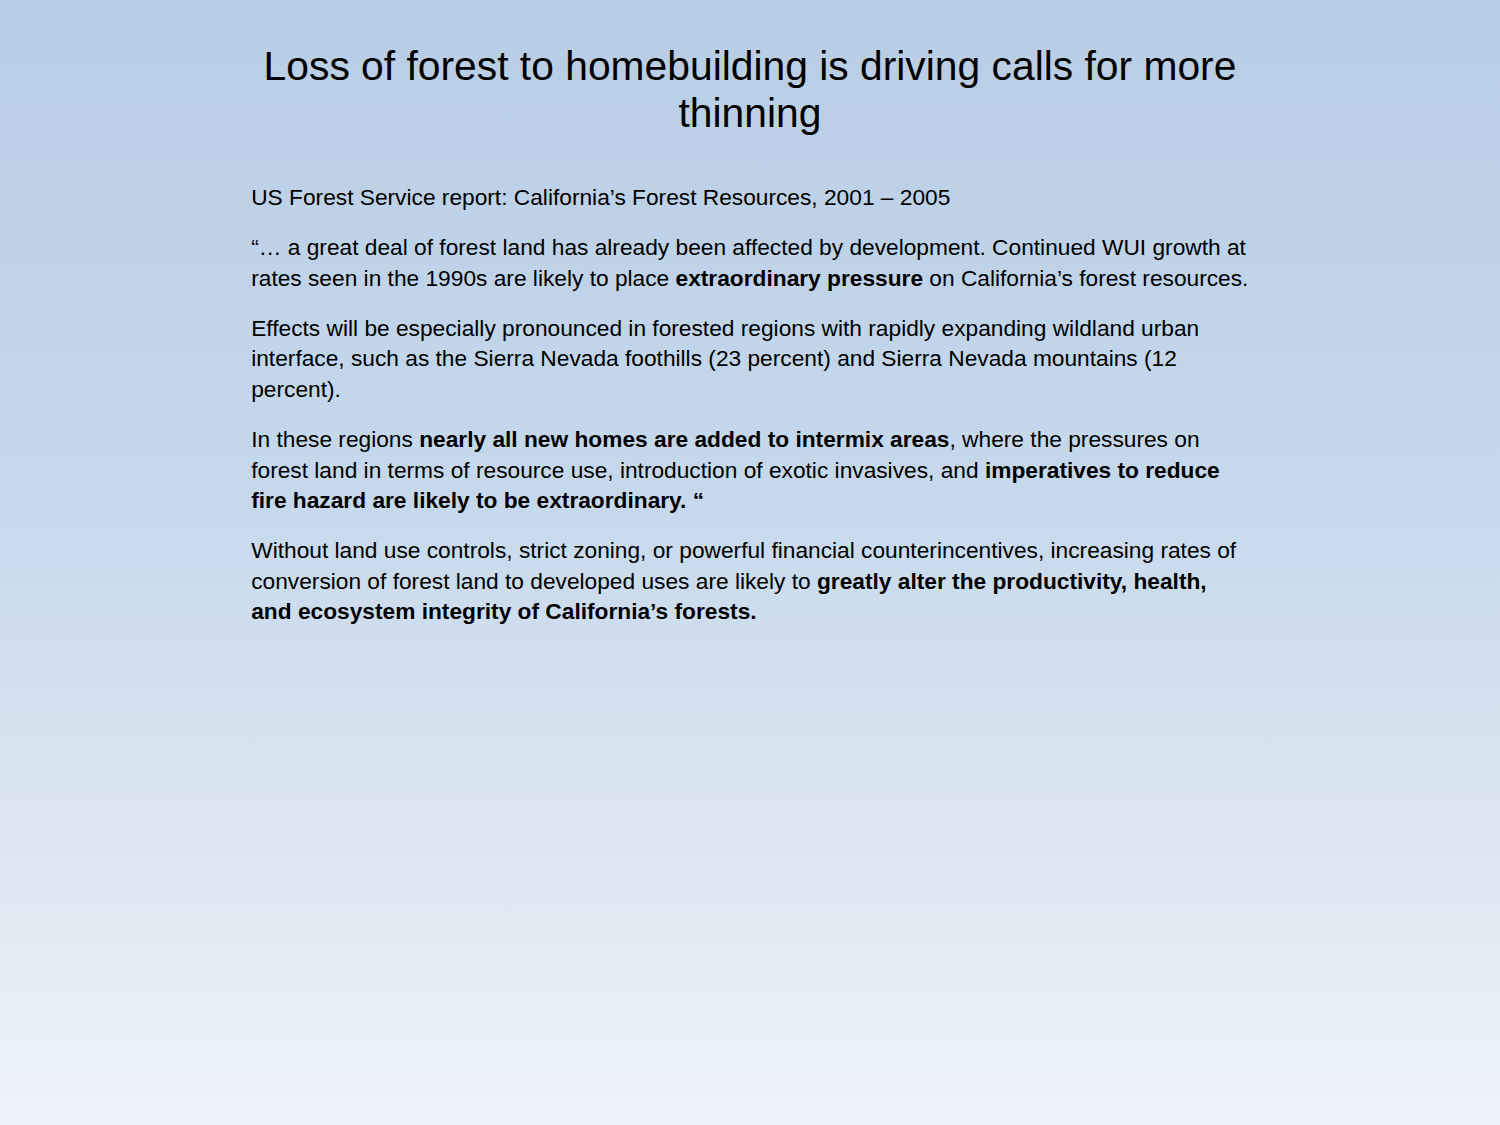Loss of forest to homebuilding is driving calls for more thinning
US Forest Service report: California’s Forest Resources, 2001 – 2005
“… a great deal of forest land has already been affected by development. Continued WUI growth at rates seen in the 1990s are likely to place extraordinary pressure on California’s forest resources.
Effects will be especially pronounced in forested regions with rapidly expanding wildland urban interface, such as the Sierra Nevada foothills (23 percent) and Sierra Nevada mountains (12 percent).
In these regions nearly all new homes are added to intermix areas, where the pressures on forest land in terms of resource use, introduction of exotic invasives, and imperatives to reduce fire hazard are likely to be extraordinary. “
Without land use controls, strict zoning, or powerful financial counterincentives, increasing rates of conversion of forest land to developed uses are likely to greatly alter the productivity, health, and ecosystem integrity of California’s forests.